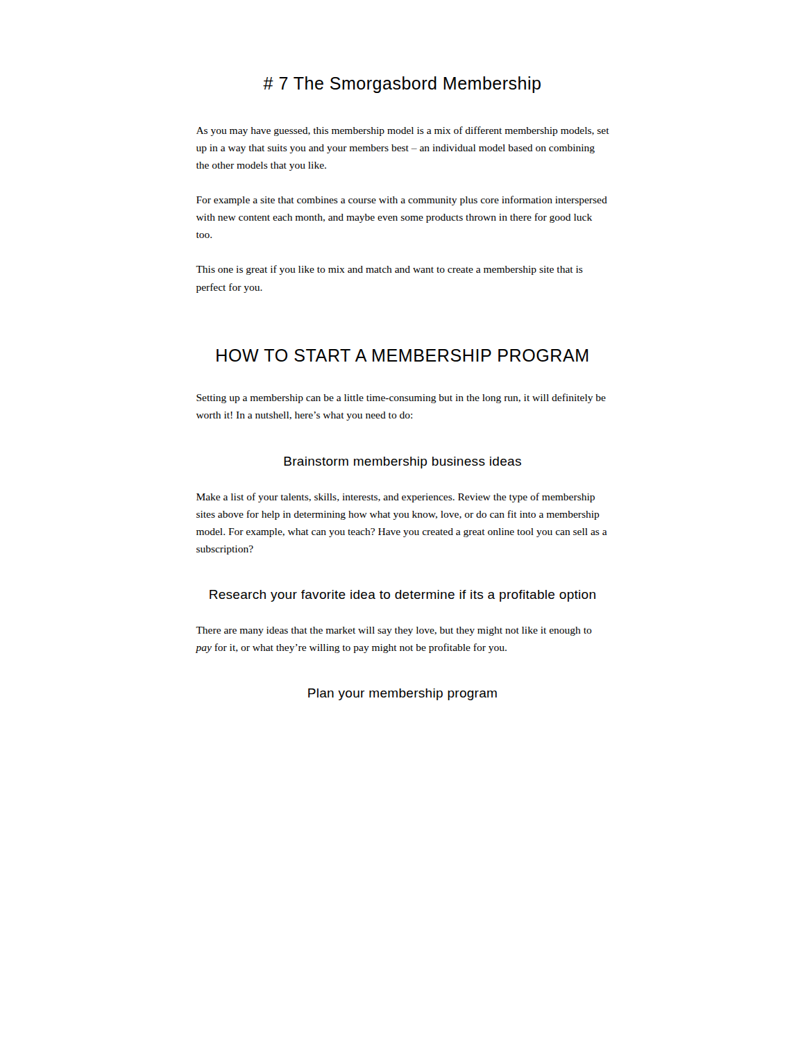# 7 The Smorgasbord Membership
As you may have guessed, this membership model is a mix of different membership models, set up in a way that suits you and your members best – an individual model based on combining the other models that you like.
For example a site that combines a course with a community plus core information interspersed with new content each month, and maybe even some products thrown in there for good luck too.
This one is great if you like to mix and match and want to create a membership site that is perfect for you.
HOW TO START A MEMBERSHIP PROGRAM
Setting up a membership can be a little time-consuming but in the long run, it will definitely be worth it! In a nutshell, here’s what you need to do:
Brainstorm membership business ideas
Make a list of your talents, skills, interests, and experiences. Review the type of membership sites above for help in determining how what you know, love, or do can fit into a membership model. For example, what can you teach? Have you created a great online tool you can sell as a subscription?
Research your favorite idea to determine if its a profitable option
There are many ideas that the market will say they love, but they might not like it enough to pay for it, or what they’re willing to pay might not be profitable for you.
Plan your membership program